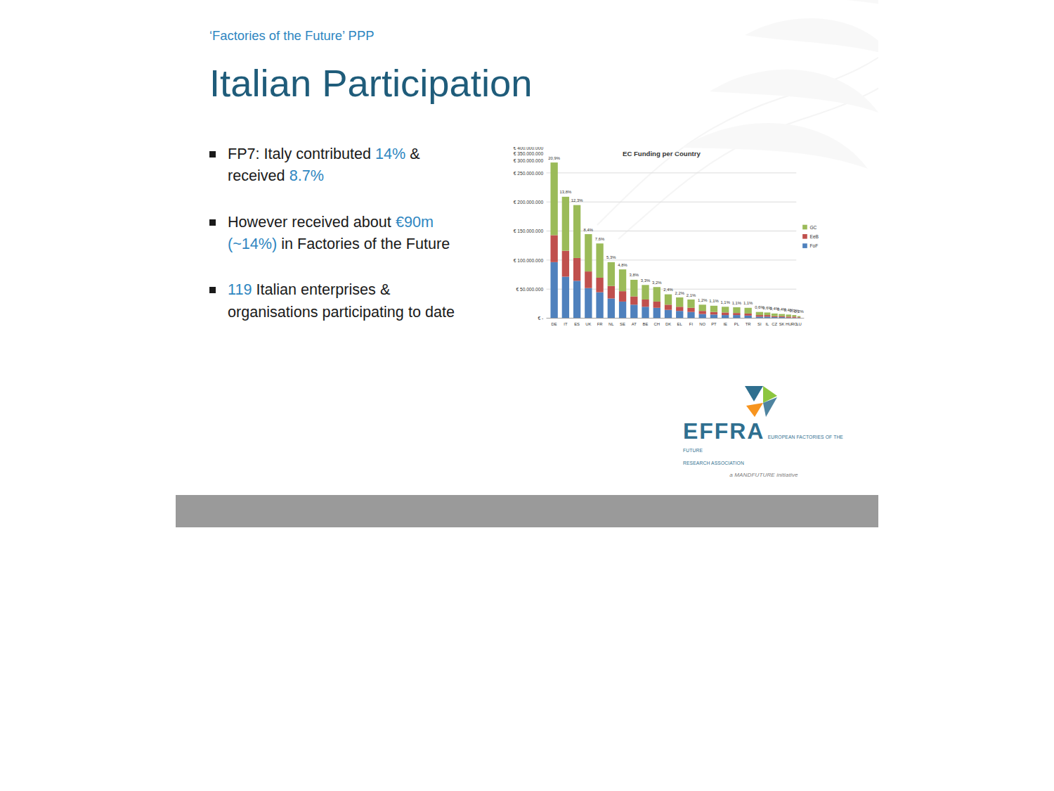‘Factories of the Future’ PPP
Italian Participation
FP7: Italy contributed 14% & received 8.7%
However received about €90m (~14%) in Factories of the Future
119 Italian enterprises & organisations participating to date
EC Funding per Country Stacked bar chart of EC funding per country, split into FoF, EeB and GC, with percentage labels above each bar. € - € 50.000.000 € 100.000.000 € 150.000.000 € 200.000.000 € 250.000.000 € 300.000.000 € 350.000.000 € 400.000.000 EC Funding per Country GC EeB FoF 20,9% 13,8% 12,3% 8,4% 7,6% 5,3% 4,8% 3,8% 3,3% 3,2% 2,4% 2,2% 2,1% 1,2% 1,1% 1,1% 1,1% 1,1% 0,6% 0,6% 0,4% 0,4% 0,4% 0,3% 0,2% DE IT ES UK FR NL SE AT BE CH DK EL FI NO PT IE PL TR SI IL CZ SK HU RO LU
EFFRA EUROPEAN FACTORIES OF THE FUTURE
RESEARCH ASSOCIATION
a MANDFUTURE initiative